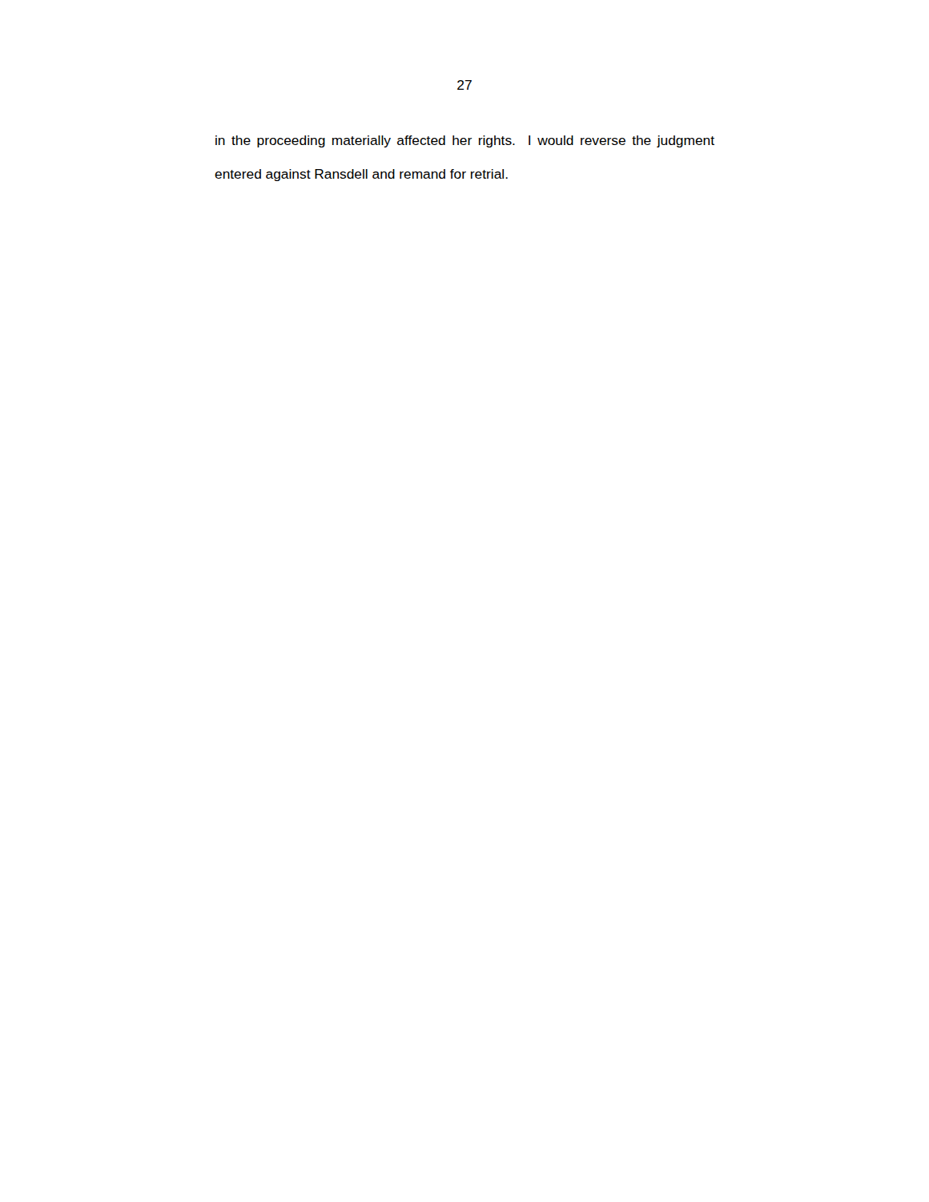27
in the proceeding materially affected her rights. I would reverse the judgment entered against Ransdell and remand for retrial.